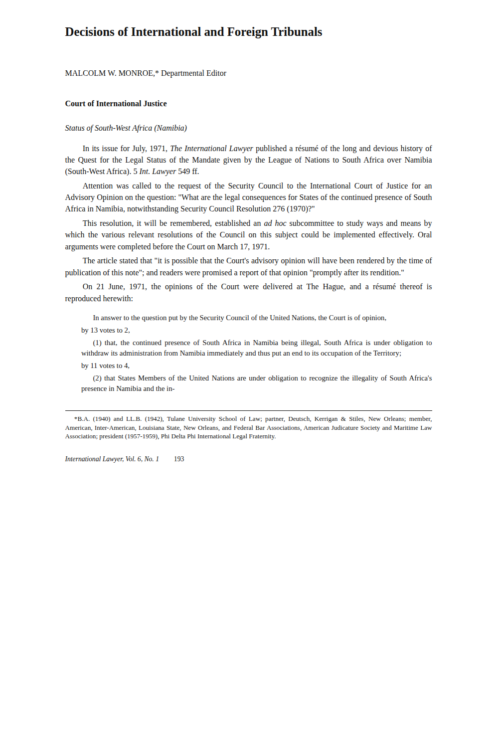Decisions of International and Foreign Tribunals
MALCOLM W. MONROE,* Departmental Editor
Court of International Justice
Status of South-West Africa (Namibia)
In its issue for July, 1971, The International Lawyer published a résumé of the long and devious history of the Quest for the Legal Status of the Mandate given by the League of Nations to South Africa over Namibia (South-West Africa). 5 Int. Lawyer 549 ff.
Attention was called to the request of the Security Council to the International Court of Justice for an Advisory Opinion on the question: "What are the legal consequences for States of the continued presence of South Africa in Namibia, notwithstanding Security Council Resolution 276 (1970)?"
This resolution, it will be remembered, established an ad hoc subcommittee to study ways and means by which the various relevant resolutions of the Council on this subject could be implemented effectively. Oral arguments were completed before the Court on March 17, 1971.
The article stated that "it is possible that the Court's advisory opinion will have been rendered by the time of publication of this note"; and readers were promised a report of that opinion "promptly after its rendition."
On 21 June, 1971, the opinions of the Court were delivered at The Hague, and a résumé thereof is reproduced herewith:
In answer to the question put by the Security Council of the United Nations, the Court is of opinion,
by 13 votes to 2,
(1) that, the continued presence of South Africa in Namibia being illegal, South Africa is under obligation to withdraw its administration from Namibia immediately and thus put an end to its occupation of the Territory;
by 11 votes to 4,
(2) that States Members of the United Nations are under obligation to recognize the illegality of South Africa's presence in Namibia and the in-
*B.A. (1940) and LL.B. (1942), Tulane University School of Law; partner, Deutsch, Kerrigan & Stiles, New Orleans; member, American, Inter-American, Louisiana State, New Orleans, and Federal Bar Associations, American Judicature Society and Maritime Law Association; president (1957-1959), Phi Delta Phi International Legal Fraternity.
International Lawyer, Vol. 6, No. 1193